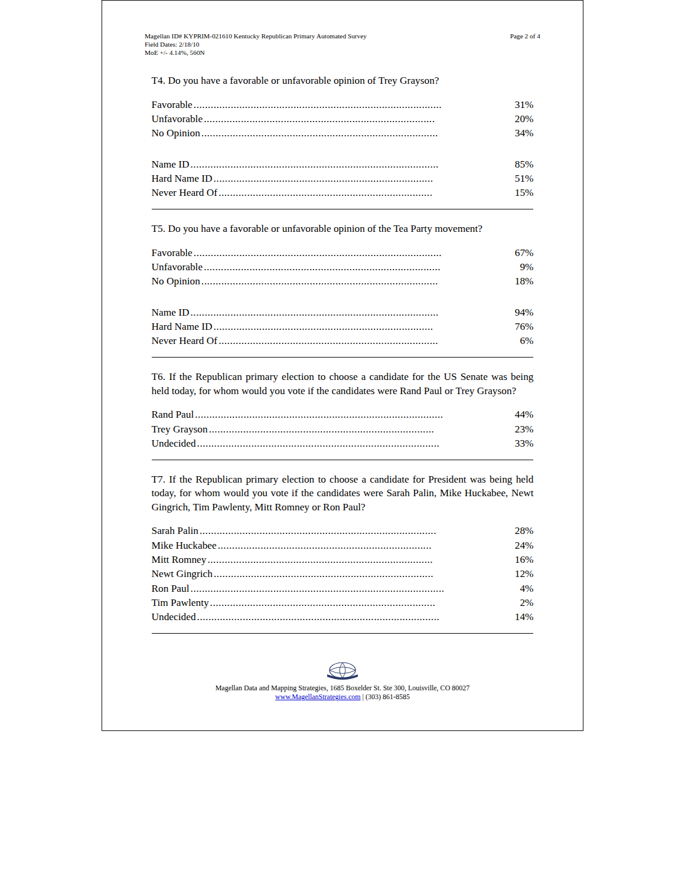Page 2 of 4
Magellan ID# KYPRIM-021610 Kentucky Republican Primary Automated Survey
Field Dates: 2/18/10
MoE +/- 4.14%, 560N
T4. Do you have a favorable or unfavorable opinion of Trey Grayson?
Favorable....................................................................................... 31%
Unfavorable................................................................................. 20%
No Opinion................................................................................... 34%
Name ID....................................................................................... 85%
Hard Name ID............................................................................. 51%
Never Heard Of........................................................................... 15%
T5. Do you have a favorable or unfavorable opinion of the Tea Party movement?
Favorable....................................................................................... 67%
Unfavorable................................................................................... 9%
No Opinion................................................................................... 18%
Name ID....................................................................................... 94%
Hard Name ID............................................................................. 76%
Never Heard Of............................................................................. 6%
T6. If the Republican primary election to choose a candidate for the US Senate was being held today, for whom would you vote if the candidates were Rand Paul or Trey Grayson?
Rand Paul....................................................................................... 44%
Trey Grayson............................................................................... 23%
Undecided..................................................................................... 33%
T7. If the Republican primary election to choose a candidate for President was being held today, for whom would you vote if the candidates were Sarah Palin, Mike Huckabee, Newt Gingrich, Tim Pawlenty, Mitt Romney or Ron Paul?
Sarah Palin................................................................................... 28%
Mike Huckabee........................................................................... 24%
Mitt Romney............................................................................... 16%
Newt Gingrich............................................................................. 12%
Ron Paul......................................................................................... 4%
Tim Pawlenty............................................................................... 2%
Undecided..................................................................................... 14%
Magellan Data and Mapping Strategies, 1685 Boxelder St. Ste 300, Louisville, CO 80027
www.MagellanStrategies.com | (303) 861-8585